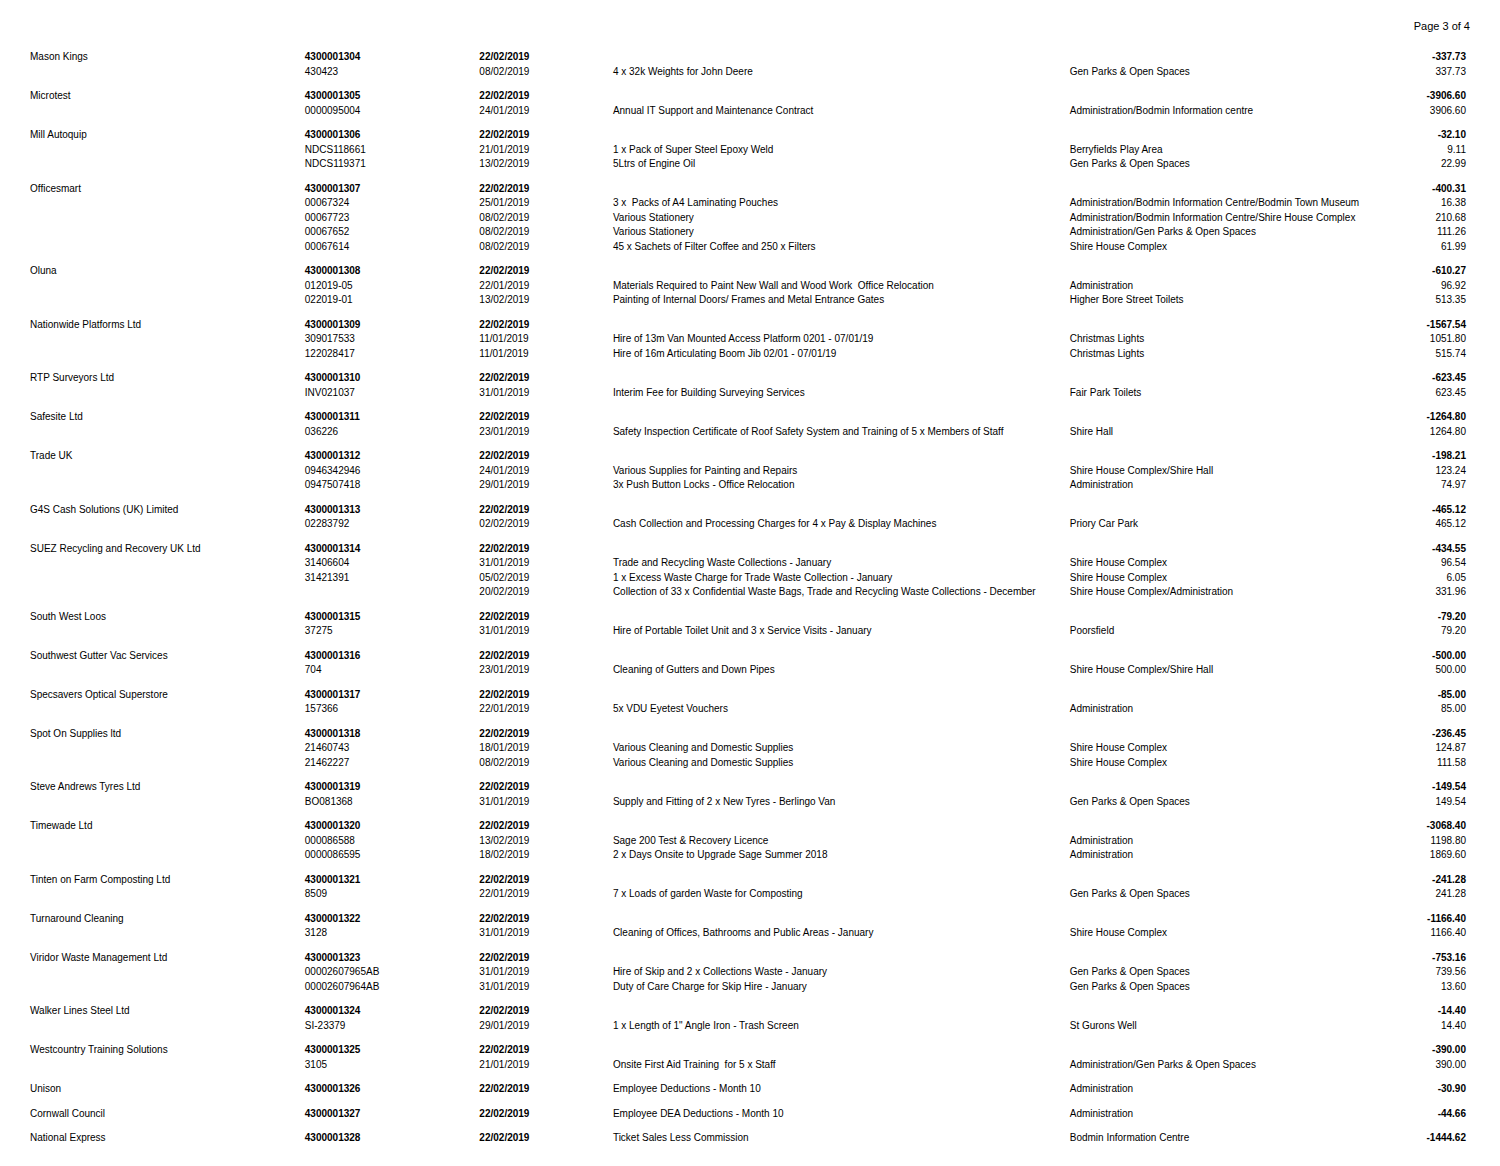Page 3 of 4
| Mason Kings | 4300001304 | 22/02/2019 | | | -337.73 |
| | 430423 | 08/02/2019 | 4 x 32k Weights for John Deere | Gen Parks & Open Spaces | 337.73 |
| Microtest | 4300001305 | 22/02/2019 | | | -3906.60 |
| | 0000095004 | 24/01/2019 | Annual IT Support and Maintenance Contract | Administration/Bodmin Information centre | 3906.60 |
| Mill Autoquip | 4300001306 | 22/02/2019 | | | -32.10 |
| | NDCS118661 | 21/01/2019 | 1 x Pack of Super Steel Epoxy Weld | Berryfields Play Area | 9.11 |
| | NDCS119371 | 13/02/2019 | 5Ltrs of Engine Oil | Gen Parks & Open Spaces | 22.99 |
| Officesmart | 4300001307 | 22/02/2019 | | | -400.31 |
| | 00067324 | 25/01/2019 | 3 x Packs of A4 Laminating Pouches | Administration/Bodmin Information Centre/Bodmin Town Museum | 16.38 |
| | 00067723 | 08/02/2019 | Various Stationery | Administration/Bodmin Information Centre/Shire House Complex | 210.68 |
| | 00067652 | 08/02/2019 | Various Stationery | Administration/Gen Parks & Open Spaces | 111.26 |
| | 00067614 | 08/02/2019 | 45 x Sachets of Filter Coffee and 250 x Filters | Shire House Complex | 61.99 |
| Oluna | 4300001308 | 22/02/2019 | | | -610.27 |
| | 012019-05 | 22/01/2019 | Materials Required to Paint New Wall and Wood Work Office Relocation | Administration | 96.92 |
| | 022019-01 | 13/02/2019 | Painting of Internal Doors/ Frames and Metal Entrance Gates | Higher Bore Street Toilets | 513.35 |
| Nationwide Platforms Ltd | 4300001309 | 22/02/2019 | | | -1567.54 |
| | 309017533 | 11/01/2019 | Hire of 13m Van Mounted Access Platform 0201 - 07/01/19 | Christmas Lights | 1051.80 |
| | 122028417 | 11/01/2019 | Hire of 16m Articulating Boom Jib 02/01 - 07/01/19 | Christmas Lights | 515.74 |
| RTP Surveyors Ltd | 4300001310 | 22/02/2019 | | | -623.45 |
| | INV021037 | 31/01/2019 | Interim Fee for Building Surveying Services | Fair Park Toilets | 623.45 |
| Safesite Ltd | 4300001311 | 22/02/2019 | | | -1264.80 |
| | 036226 | 23/01/2019 | Safety Inspection Certificate of Roof Safety System and Training of 5 x Members of Staff | Shire Hall | 1264.80 |
| Trade UK | 4300001312 | 22/02/2019 | | | -198.21 |
| | 0946342946 | 24/01/2019 | Various Supplies for Painting and Repairs | Shire House Complex/Shire Hall | 123.24 |
| | 0947507418 | 29/01/2019 | 3x Push Button Locks - Office Relocation | Administration | 74.97 |
| G4S Cash Solutions (UK) Limited | 4300001313 | 22/02/2019 | | | -465.12 |
| | 02283792 | 02/02/2019 | Cash Collection and Processing Charges for 4 x Pay & Display Machines | Priory Car Park | 465.12 |
| SUEZ Recycling and Recovery UK Ltd | 4300001314 | 22/02/2019 | | | -434.55 |
| | 31406604 | 31/01/2019 | Trade and Recycling Waste Collections - January | Shire House Complex | 96.54 |
| | 31421391 | 05/02/2019 | 1 x Excess Waste Charge for Trade Waste Collection - January | Shire House Complex | 6.05 |
| | | 20/02/2019 | Collection of 33 x Confidential Waste Bags, Trade and Recycling Waste Collections - December | Shire House Complex/Administration | 331.96 |
| South West Loos | 4300001315 | 22/02/2019 | | | -79.20 |
| | 37275 | 31/01/2019 | Hire of Portable Toilet Unit and 3 x Service Visits - January | Poorsfield | 79.20 |
| Southwest Gutter Vac Services | 4300001316 | 22/02/2019 | | | -500.00 |
| | 704 | 23/01/2019 | Cleaning of Gutters and Down Pipes | Shire House Complex/Shire Hall | 500.00 |
| Specsavers Optical Superstore | 4300001317 | 22/02/2019 | | | -85.00 |
| | 157366 | 22/01/2019 | 5x VDU Eyetest Vouchers | Administration | 85.00 |
| Spot On Supplies ltd | 4300001318 | 22/02/2019 | | | -236.45 |
| | 21460743 | 18/01/2019 | Various Cleaning and Domestic Supplies | Shire House Complex | 124.87 |
| | 21462227 | 08/02/2019 | Various Cleaning and Domestic Supplies | Shire House Complex | 111.58 |
| Steve Andrews Tyres Ltd | 4300001319 | 22/02/2019 | | | -149.54 |
| | BO081368 | 31/01/2019 | Supply and Fitting of 2 x New Tyres - Berlingo Van | Gen Parks & Open Spaces | 149.54 |
| Timewade Ltd | 4300001320 | 22/02/2019 | | | -3068.40 |
| | 000086588 | 13/02/2019 | Sage 200 Test & Recovery Licence | Administration | 1198.80 |
| | 0000086595 | 18/02/2019 | 2 x Days Onsite to Upgrade Sage Summer 2018 | Administration | 1869.60 |
| Tinten on Farm Composting Ltd | 4300001321 | 22/02/2019 | | | -241.28 |
| | 8509 | 22/01/2019 | 7 x Loads of garden Waste for Composting | Gen Parks & Open Spaces | 241.28 |
| Turnaround Cleaning | 4300001322 | 22/02/2019 | | | -1166.40 |
| | 3128 | 31/01/2019 | Cleaning of Offices, Bathrooms and Public Areas - January | Shire House Complex | 1166.40 |
| Viridor Waste Management Ltd | 4300001323 | 22/02/2019 | | | -753.16 |
| | 00002607965AB | 31/01/2019 | Hire of Skip and 2 x Collections Waste - January | Gen Parks & Open Spaces | 739.56 |
| | 00002607964AB | 31/01/2019 | Duty of Care Charge for Skip Hire - January | Gen Parks & Open Spaces | 13.60 |
| Walker Lines Steel Ltd | 4300001324 | 22/02/2019 | | | -14.40 |
| | SI-23379 | 29/01/2019 | 1 x Length of 1" Angle Iron - Trash Screen | St Gurons Well | 14.40 |
| Westcountry Training Solutions | 4300001325 | 22/02/2019 | | | -390.00 |
| | 3105 | 21/01/2019 | Onsite First Aid Training for 5 x Staff | Administration/Gen Parks & Open Spaces | 390.00 |
| Unison | 4300001326 | 22/02/2019 | Employee Deductions - Month 10 | Administration | -30.90 |
| Cornwall Council | 4300001327 | 22/02/2019 | Employee DEA Deductions - Month 10 | Administration | -44.66 |
| National Express | 4300001328 | 22/02/2019 | Ticket Sales Less Commission | Bodmin Information Centre | -1444.62 |